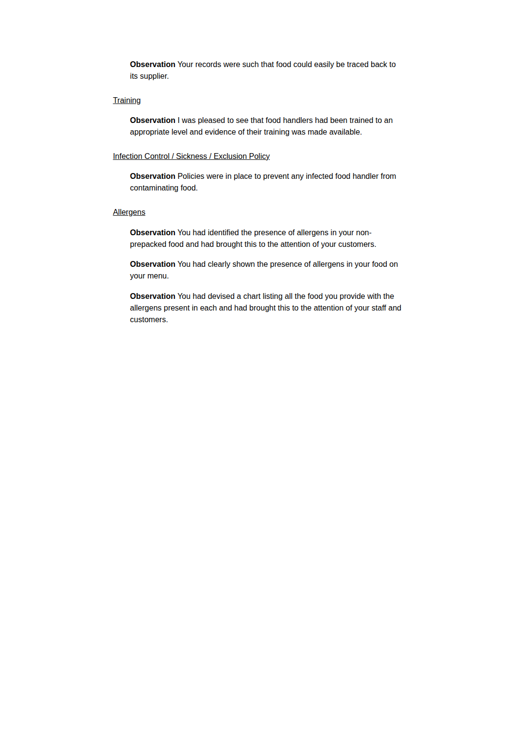Observation Your records were such that food could easily be traced back to its supplier.
Training
Observation I was pleased to see that food handlers had been trained to an appropriate level and evidence of their training was made available.
Infection Control / Sickness / Exclusion Policy
Observation Policies were in place to prevent any infected food handler from contaminating food.
Allergens
Observation You had identified the presence of allergens in your non-prepacked food and had brought this to the attention of your customers.
Observation You had clearly shown the presence of allergens in your food on your menu.
Observation You had devised a chart listing all the food you provide with the allergens present in each and had brought this to the attention of your staff and customers.